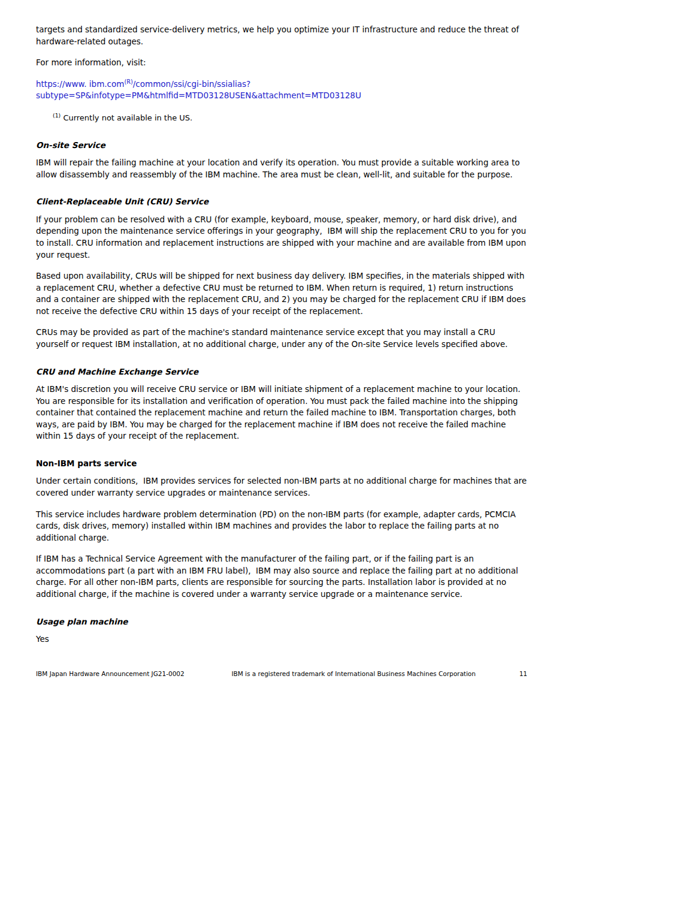targets and standardized service-delivery metrics, we help you optimize your IT infrastructure and reduce the threat of hardware-related outages.
For more information, visit:
https://www. ibm.com(R)/common/ssi/cgi-bin/ssialias?
subtype=SP&infotype=PM&htmlfid=MTD03128USEN&attachment=MTD03128U
(1) Currently not available in the US.
On-site Service
IBM will repair the failing machine at your location and verify its operation. You must provide a suitable working area to allow disassembly and reassembly of the IBM machine. The area must be clean, well-lit, and suitable for the purpose.
Client-Replaceable Unit (CRU) Service
If your problem can be resolved with a CRU (for example, keyboard, mouse, speaker, memory, or hard disk drive), and depending upon the maintenance service offerings in your geography, IBM will ship the replacement CRU to you for you to install. CRU information and replacement instructions are shipped with your machine and are available from IBM upon your request.
Based upon availability, CRUs will be shipped for next business day delivery. IBM specifies, in the materials shipped with a replacement CRU, whether a defective CRU must be returned to IBM. When return is required, 1) return instructions and a container are shipped with the replacement CRU, and 2) you may be charged for the replacement CRU if IBM does not receive the defective CRU within 15 days of your receipt of the replacement.
CRUs may be provided as part of the machine's standard maintenance service except that you may install a CRU yourself or request IBM installation, at no additional charge, under any of the On-site Service levels specified above.
CRU and Machine Exchange Service
At IBM's discretion you will receive CRU service or IBM will initiate shipment of a replacement machine to your location. You are responsible for its installation and verification of operation. You must pack the failed machine into the shipping container that contained the replacement machine and return the failed machine to IBM. Transportation charges, both ways, are paid by IBM. You may be charged for the replacement machine if IBM does not receive the failed machine within 15 days of your receipt of the replacement.
Non-IBM parts service
Under certain conditions, IBM provides services for selected non-IBM parts at no additional charge for machines that are covered under warranty service upgrades or maintenance services.
This service includes hardware problem determination (PD) on the non-IBM parts (for example, adapter cards, PCMCIA cards, disk drives, memory) installed within IBM machines and provides the labor to replace the failing parts at no additional charge.
If IBM has a Technical Service Agreement with the manufacturer of the failing part, or if the failing part is an accommodations part (a part with an IBM FRU label), IBM may also source and replace the failing part at no additional charge. For all other non-IBM parts, clients are responsible for sourcing the parts. Installation labor is provided at no additional charge, if the machine is covered under a warranty service upgrade or a maintenance service.
Usage plan machine
Yes
IBM Japan Hardware Announcement JG21-0002 IBM is a registered trademark of International Business Machines Corporation 11